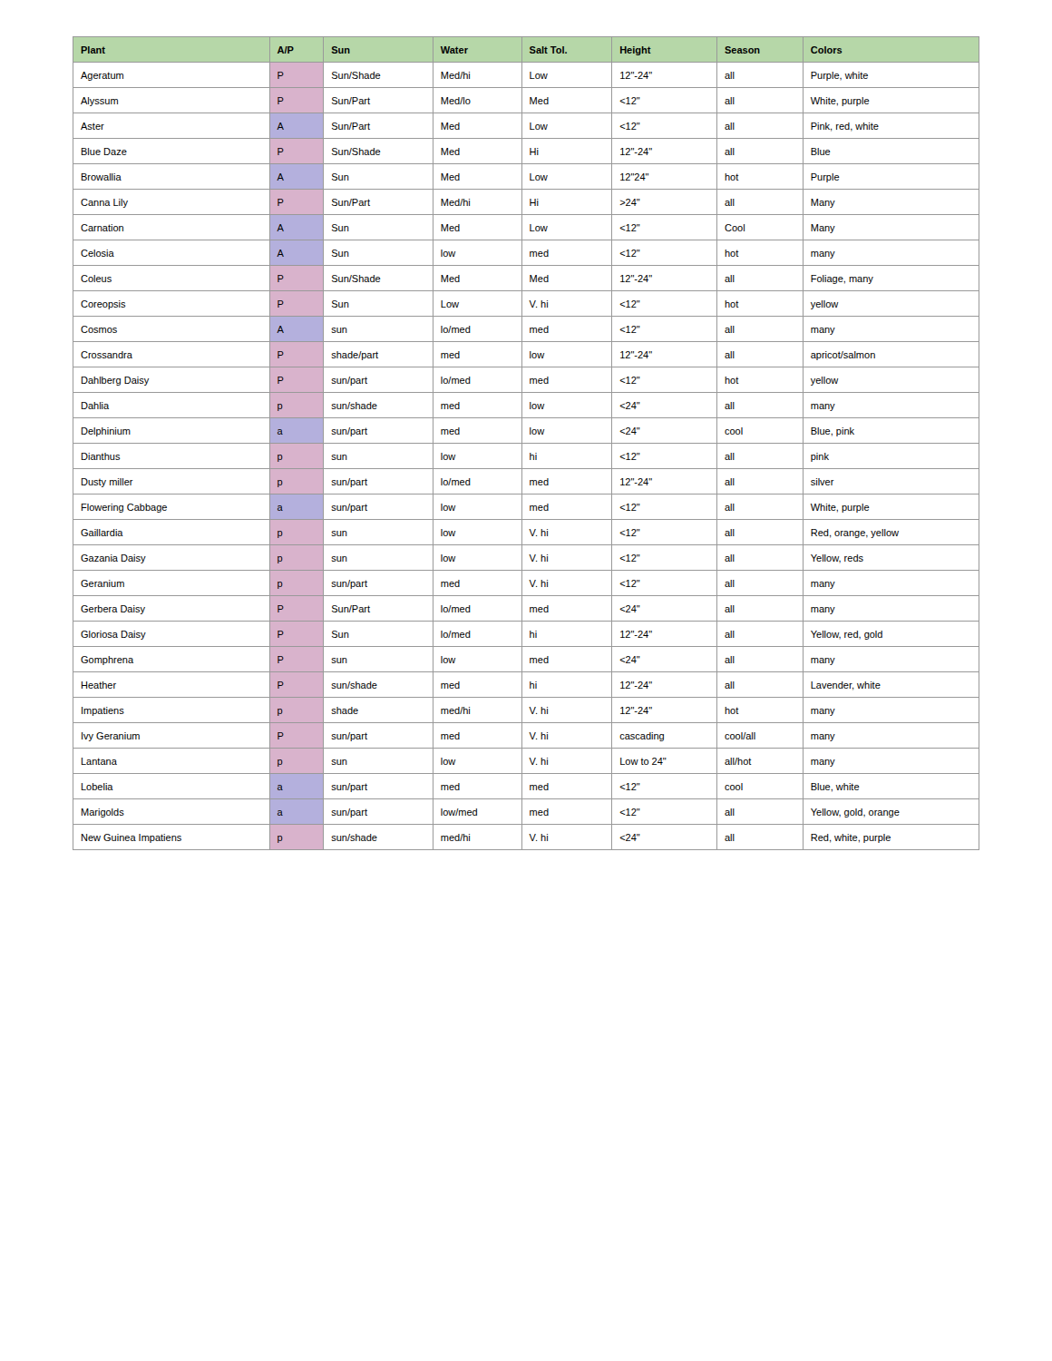| Plant | A/P | Sun | Water | Salt Tol. | Height | Season | Colors |
| --- | --- | --- | --- | --- | --- | --- | --- |
| Ageratum | P | Sun/Shade | Med/hi | Low | 12"-24" | all | Purple, white |
| Alyssum | P | Sun/Part | Med/lo | Med | <12" | all | White, purple |
| Aster | A | Sun/Part | Med | Low | <12" | all | Pink, red, white |
| Blue Daze | P | Sun/Shade | Med | Hi | 12"-24" | all | Blue |
| Browallia | A | Sun | Med | Low | 12"24" | hot | Purple |
| Canna Lily | P | Sun/Part | Med/hi | Hi | >24" | all | Many |
| Carnation | A | Sun | Med | Low | <12" | Cool | Many |
| Celosia | A | Sun | low | med | <12" | hot | many |
| Coleus | P | Sun/Shade | Med | Med | 12"-24" | all | Foliage, many |
| Coreopsis | P | Sun | Low | V. hi | <12" | hot | yellow |
| Cosmos | A | sun | lo/med | med | <12" | all | many |
| Crossandra | P | shade/part | med | low | 12"-24" | all | apricot/salmon |
| Dahlberg Daisy | P | sun/part | lo/med | med | <12" | hot | yellow |
| Dahlia | p | sun/shade | med | low | <24" | all | many |
| Delphinium | a | sun/part | med | low | <24" | cool | Blue, pink |
| Dianthus | p | sun | low | hi | <12" | all | pink |
| Dusty miller | p | sun/part | lo/med | med | 12"-24" | all | silver |
| Flowering Cabbage | a | sun/part | low | med | <12" | all | White, purple |
| Gaillardia | p | sun | low | V. hi | <12" | all | Red, orange, yellow |
| Gazania Daisy | p | sun | low | V. hi | <12" | all | Yellow, reds |
| Geranium | p | sun/part | med | V. hi | <12" | all | many |
| Gerbera Daisy | P | Sun/Part | lo/med | med | <24" | all | many |
| Gloriosa Daisy | P | Sun | lo/med | hi | 12"-24" | all | Yellow, red, gold |
| Gomphrena | P | sun | low | med | <24" | all | many |
| Heather | P | sun/shade | med | hi | 12"-24" | all | Lavender, white |
| Impatiens | p | shade | med/hi | V. hi | 12"-24" | hot | many |
| Ivy Geranium | P | sun/part | med | V. hi | cascading | cool/all | many |
| Lantana | p | sun | low | V. hi | Low to 24" | all/hot | many |
| Lobelia | a | sun/part | med | med | <12" | cool | Blue, white |
| Marigolds | a | sun/part | low/med | med | <12" | all | Yellow, gold, orange |
| New Guinea Impatiens | p | sun/shade | med/hi | V. hi | <24" | all | Red, white, purple |